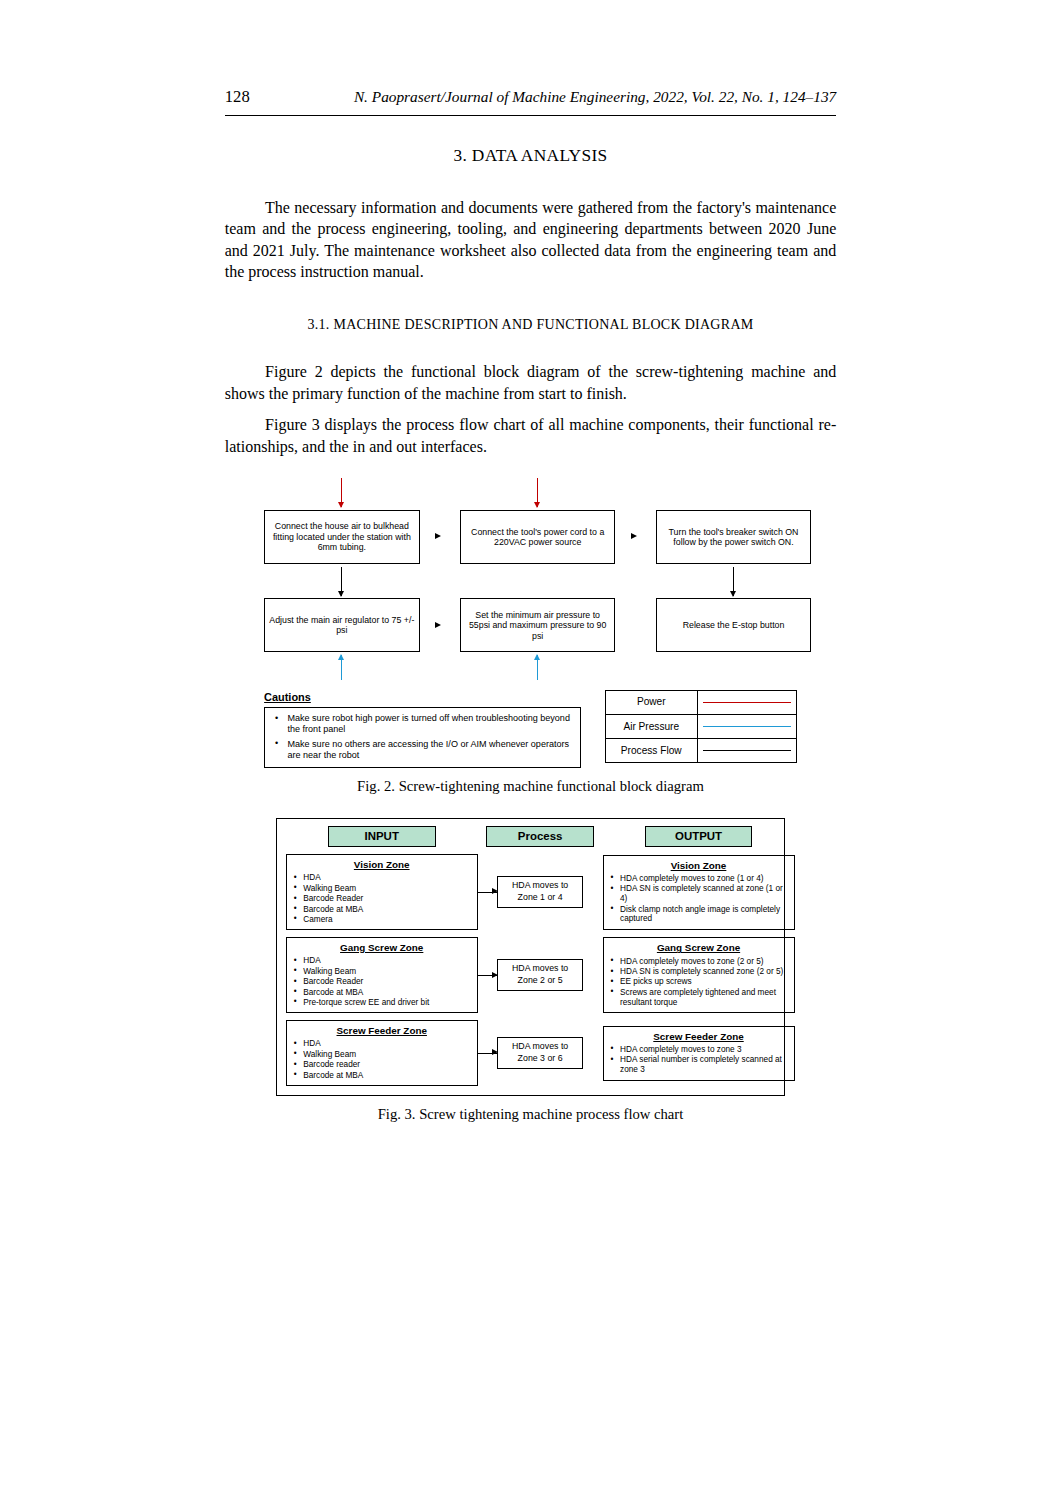128 N. Paoprasert/Journal of Machine Engineering, 2022, Vol. 22, No. 1, 124–137
3. DATA ANALYSIS
The necessary information and documents were gathered from the factory's maintenance team and the process engineering, tooling, and engineering departments between 2020 June and 2021 July. The maintenance worksheet also collected data from the engineering team and the process instruction manual.
3.1. MACHINE DESCRIPTION AND FUNCTIONAL BLOCK DIAGRAM
Figure 2 depicts the functional block diagram of the screw-tightening machine and shows the primary function of the machine from start to finish.
Figure 3 displays the process flow chart of all machine components, their functional relationships, and the in and out interfaces.
Connect the house air to bulkhead fitting located under the station with 6mm tubing.
Connect the tool's power cord to a 220VAC power source
Turn the tool's breaker switch ON follow by the power switch ON.
Adjust the main air regulator to 75 +/- psi
Set the minimum air pressure to 55psi and maximum pressure to 90 psi
Release the E-stop button
Cautions
Make sure robot high power is turned off when troubleshooting beyond the front panel
Make sure no others are accessing the I/O or AIM whenever operators are near the robot
| Power | |
| Air Pressure | |
| Process Flow | |
Fig. 2. Screw-tightening machine functional block diagram
INPUT
Process
OUTPUT
Vision Zone
HDA
Walking Beam
Barcode Reader
Barcode at MBA
Camera
HDA moves to Zone 1 or 4
Vision Zone
HDA completely moves to zone (1 or 4)
HDA SN is completely scanned at zone (1 or 4)
Disk clamp notch angle image is completely captured
Gang Screw Zone
HDA
Walking Beam
Barcode Reader
Barcode at MBA
Pre-torque screw EE and driver bit
HDA moves to Zone 2 or 5
Gang Screw Zone
HDA completely moves to zone (2 or 5)
HDA SN is completely scanned zone (2 or 5)
EE picks up screws
Screws are completely tightened and meet resultant torque
Screw Feeder Zone
HDA
Walking Beam
Barcode reader
Barcode at MBA
HDA moves to Zone 3 or 6
Screw Feeder Zone
HDA completely moves to zone 3
HDA serial number is completely scanned at zone 3
Fig. 3. Screw tightening machine process flow chart